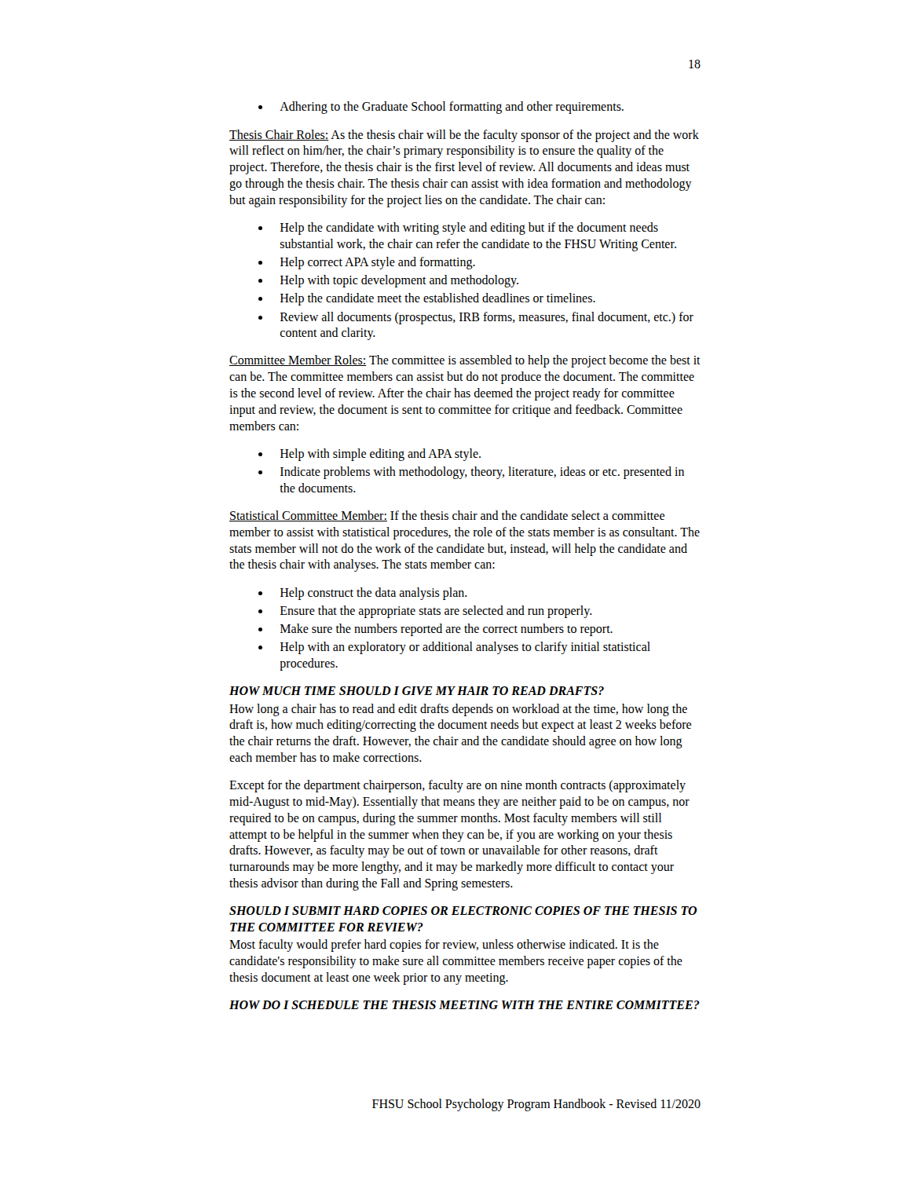18
Adhering to the Graduate School formatting and other requirements.
Thesis Chair Roles: As the thesis chair will be the faculty sponsor of the project and the work will reflect on him/her, the chair’s primary responsibility is to ensure the quality of the project. Therefore, the thesis chair is the first level of review. All documents and ideas must go through the thesis chair. The thesis chair can assist with idea formation and methodology but again responsibility for the project lies on the candidate. The chair can:
Help the candidate with writing style and editing but if the document needs substantial work, the chair can refer the candidate to the FHSU Writing Center.
Help correct APA style and formatting.
Help with topic development and methodology.
Help the candidate meet the established deadlines or timelines.
Review all documents (prospectus, IRB forms, measures, final document, etc.) for content and clarity.
Committee Member Roles: The committee is assembled to help the project become the best it can be. The committee members can assist but do not produce the document. The committee is the second level of review. After the chair has deemed the project ready for committee input and review, the document is sent to committee for critique and feedback. Committee members can:
Help with simple editing and APA style.
Indicate problems with methodology, theory, literature, ideas or etc. presented in the documents.
Statistical Committee Member: If the thesis chair and the candidate select a committee member to assist with statistical procedures, the role of the stats member is as consultant. The stats member will not do the work of the candidate but, instead, will help the candidate and the thesis chair with analyses. The stats member can:
Help construct the data analysis plan.
Ensure that the appropriate stats are selected and run properly.
Make sure the numbers reported are the correct numbers to report.
Help with an exploratory or additional analyses to clarify initial statistical procedures.
HOW MUCH TIME SHOULD I GIVE MY HAIR TO READ DRAFTS?
How long a chair has to read and edit drafts depends on workload at the time, how long the draft is, how much editing/correcting the document needs but expect at least 2 weeks before the chair returns the draft. However, the chair and the candidate should agree on how long each member has to make corrections.
Except for the department chairperson, faculty are on nine month contracts (approximately mid-August to mid-May). Essentially that means they are neither paid to be on campus, nor required to be on campus, during the summer months. Most faculty members will still attempt to be helpful in the summer when they can be, if you are working on your thesis drafts. However, as faculty may be out of town or unavailable for other reasons, draft turnarounds may be more lengthy, and it may be markedly more difficult to contact your thesis advisor than during the Fall and Spring semesters.
SHOULD I SUBMIT HARD COPIES OR ELECTRONIC COPIES OF THE THESIS TO THE COMMITTEE FOR REVIEW?
Most faculty would prefer hard copies for review, unless otherwise indicated. It is the candidate's responsibility to make sure all committee members receive paper copies of the thesis document at least one week prior to any meeting.
HOW DO I SCHEDULE THE THESIS MEETING WITH THE ENTIRE COMMITTEE?
FHSU School Psychology Program Handbook - Revised 11/2020